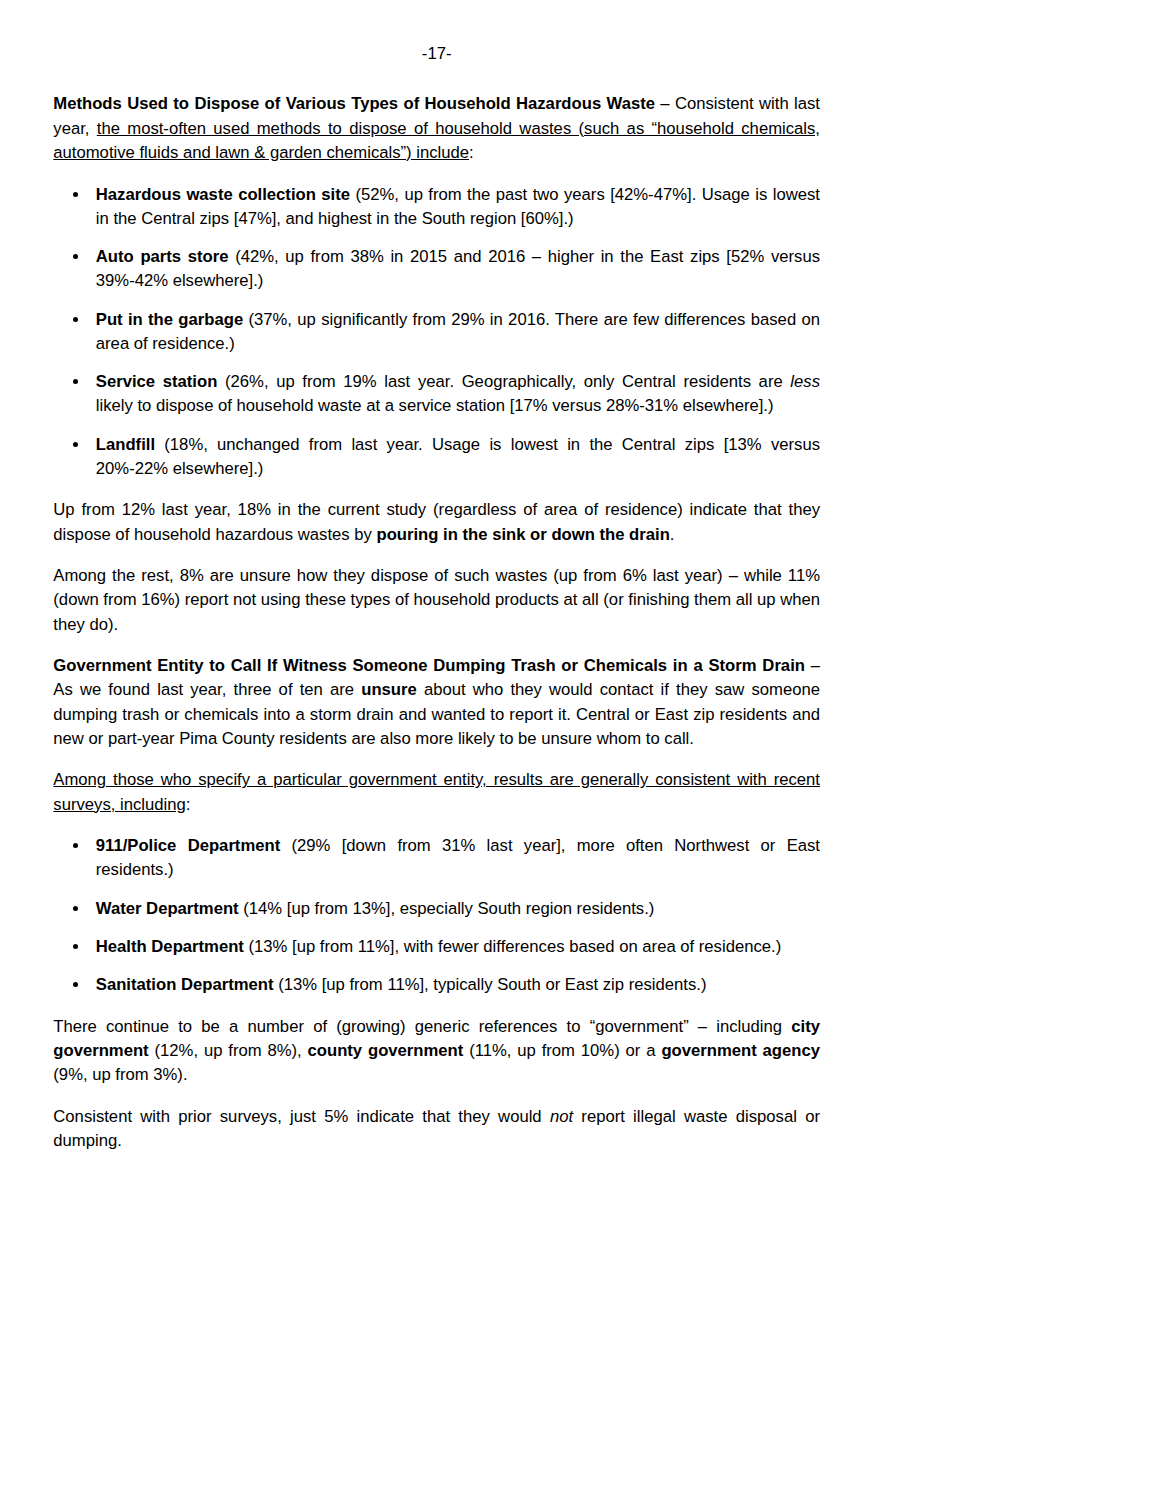-17-
Methods Used to Dispose of Various Types of Household Hazardous Waste – Consistent with last year, the most-often used methods to dispose of household wastes (such as “household chemicals, automotive fluids and lawn & garden chemicals”) include:
Hazardous waste collection site (52%, up from the past two years [42%-47%]. Usage is lowest in the Central zips [47%], and highest in the South region [60%].)
Auto parts store (42%, up from 38% in 2015 and 2016 – higher in the East zips [52% versus 39%-42% elsewhere].)
Put in the garbage (37%, up significantly from 29% in 2016. There are few differences based on area of residence.)
Service station (26%, up from 19% last year. Geographically, only Central residents are less likely to dispose of household waste at a service station [17% versus 28%-31% elsewhere].)
Landfill (18%, unchanged from last year. Usage is lowest in the Central zips [13% versus 20%-22% elsewhere].)
Up from 12% last year, 18% in the current study (regardless of area of residence) indicate that they dispose of household hazardous wastes by pouring in the sink or down the drain.
Among the rest, 8% are unsure how they dispose of such wastes (up from 6% last year) – while 11% (down from 16%) report not using these types of household products at all (or finishing them all up when they do).
Government Entity to Call If Witness Someone Dumping Trash or Chemicals in a Storm Drain – As we found last year, three of ten are unsure about who they would contact if they saw someone dumping trash or chemicals into a storm drain and wanted to report it. Central or East zip residents and new or part-year Pima County residents are also more likely to be unsure whom to call.
Among those who specify a particular government entity, results are generally consistent with recent surveys, including:
911/Police Department (29% [down from 31% last year], more often Northwest or East residents.)
Water Department (14% [up from 13%], especially South region residents.)
Health Department (13% [up from 11%], with fewer differences based on area of residence.)
Sanitation Department (13% [up from 11%], typically South or East zip residents.)
There continue to be a number of (growing) generic references to “government” – including city government (12%, up from 8%), county government (11%, up from 10%) or a government agency (9%, up from 3%).
Consistent with prior surveys, just 5% indicate that they would not report illegal waste disposal or dumping.